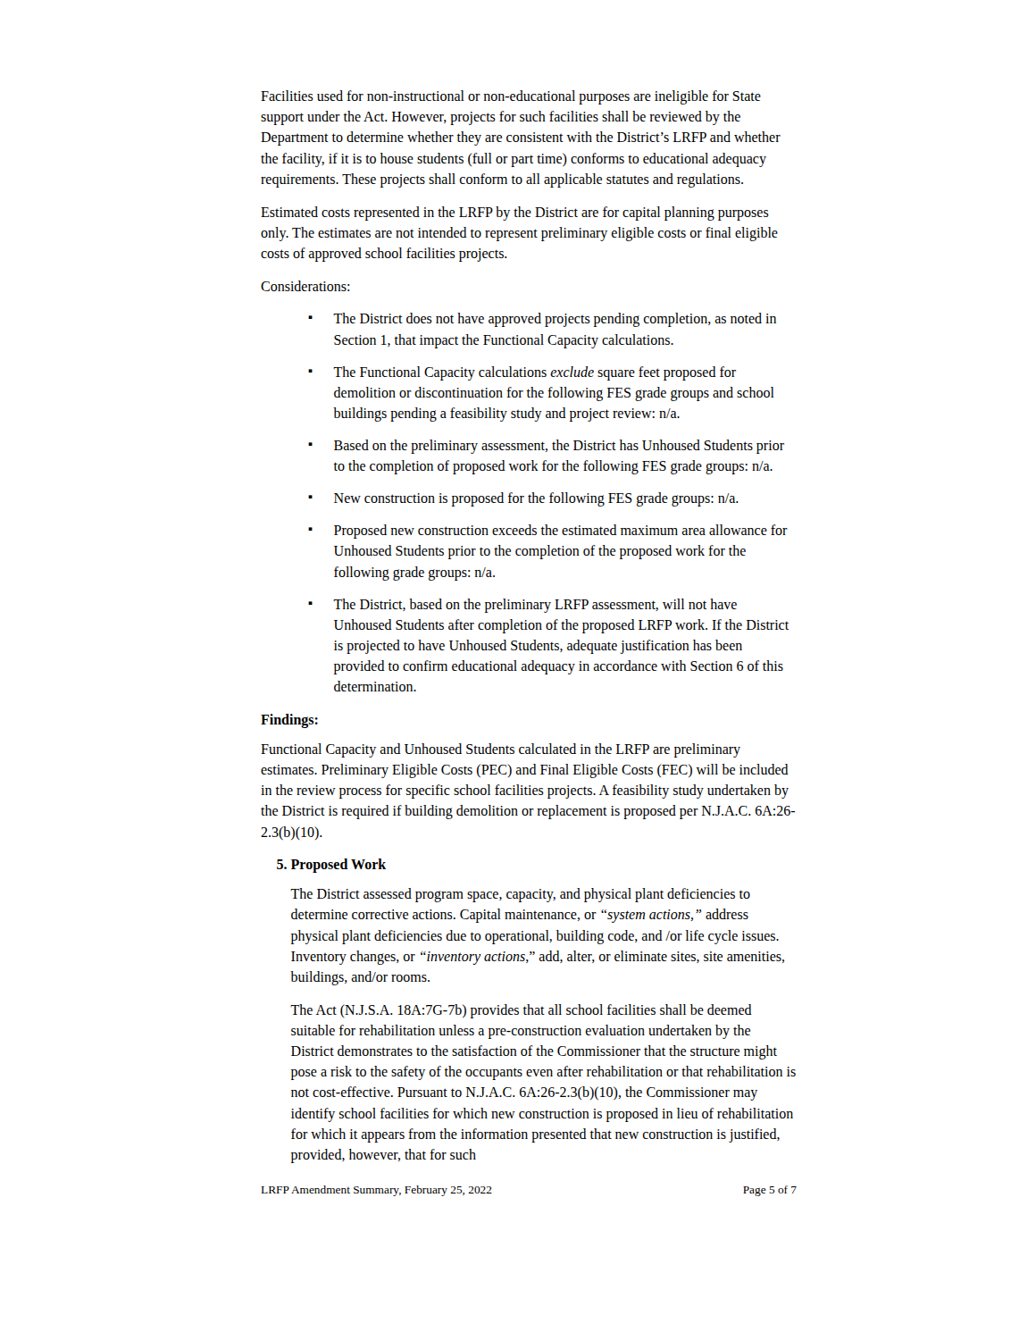Facilities used for non-instructional or non-educational purposes are ineligible for State support under the Act. However, projects for such facilities shall be reviewed by the Department to determine whether they are consistent with the District’s LRFP and whether the facility, if it is to house students (full or part time) conforms to educational adequacy requirements. These projects shall conform to all applicable statutes and regulations.
Estimated costs represented in the LRFP by the District are for capital planning purposes only. The estimates are not intended to represent preliminary eligible costs or final eligible costs of approved school facilities projects.
Considerations:
The District does not have approved projects pending completion, as noted in Section 1, that impact the Functional Capacity calculations.
The Functional Capacity calculations exclude square feet proposed for demolition or discontinuation for the following FES grade groups and school buildings pending a feasibility study and project review: n/a.
Based on the preliminary assessment, the District has Unhoused Students prior to the completion of proposed work for the following FES grade groups: n/a.
New construction is proposed for the following FES grade groups: n/a.
Proposed new construction exceeds the estimated maximum area allowance for Unhoused Students prior to the completion of the proposed work for the following grade groups: n/a.
The District, based on the preliminary LRFP assessment, will not have Unhoused Students after completion of the proposed LRFP work. If the District is projected to have Unhoused Students, adequate justification has been provided to confirm educational adequacy in accordance with Section 6 of this determination.
Findings:
Functional Capacity and Unhoused Students calculated in the LRFP are preliminary estimates. Preliminary Eligible Costs (PEC) and Final Eligible Costs (FEC) will be included in the review process for specific school facilities projects. A feasibility study undertaken by the District is required if building demolition or replacement is proposed per N.J.A.C. 6A:26-2.3(b)(10).
Proposed Work
The District assessed program space, capacity, and physical plant deficiencies to determine corrective actions. Capital maintenance, or “system actions,” address physical plant deficiencies due to operational, building code, and /or life cycle issues. Inventory changes, or “inventory actions,” add, alter, or eliminate sites, site amenities, buildings, and/or rooms.
The Act (N.J.S.A. 18A:7G-7b) provides that all school facilities shall be deemed suitable for rehabilitation unless a pre-construction evaluation undertaken by the District demonstrates to the satisfaction of the Commissioner that the structure might pose a risk to the safety of the occupants even after rehabilitation or that rehabilitation is not cost-effective. Pursuant to N.J.A.C. 6A:26-2.3(b)(10), the Commissioner may identify school facilities for which new construction is proposed in lieu of rehabilitation for which it appears from the information presented that new construction is justified, provided, however, that for such
LRFP Amendment Summary, February 25, 2022 Page 5 of 7